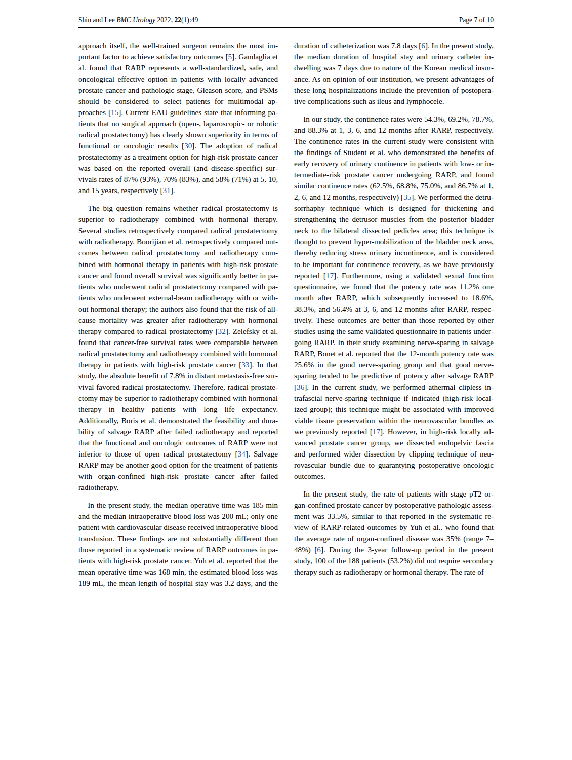Shin and Lee BMC Urology 2022, 22(1):49
Page 7 of 10
approach itself, the well-trained surgeon remains the most important factor to achieve satisfactory outcomes [5]. Gandaglia et al. found that RARP represents a well-standardized, safe, and oncological effective option in patients with locally advanced prostate cancer and pathologic stage, Gleason score, and PSMs should be considered to select patients for multimodal approaches [15]. Current EAU guidelines state that informing patients that no surgical approach (open-, laparoscopic- or robotic radical prostatectomy) has clearly shown superiority in terms of functional or oncologic results [30]. The adoption of radical prostatectomy as a treatment option for high-risk prostate cancer was based on the reported overall (and disease-specific) survivals rates of 87% (93%), 70% (83%), and 58% (71%) at 5, 10, and 15 years, respectively [31].
The big question remains whether radical prostatectomy is superior to radiotherapy combined with hormonal therapy. Several studies retrospectively compared radical prostatectomy with radiotherapy. Boorijian et al. retrospectively compared outcomes between radical prostatectomy and radiotherapy combined with hormonal therapy in patients with high-risk prostate cancer and found overall survival was significantly better in patients who underwent radical prostatectomy compared with patients who underwent external-beam radiotherapy with or without hormonal therapy; the authors also found that the risk of all-cause mortality was greater after radiotherapy with hormonal therapy compared to radical prostatectomy [32]. Zelefsky et al. found that cancer-free survival rates were comparable between radical prostatectomy and radiotherapy combined with hormonal therapy in patients with high-risk prostate cancer [33]. In that study, the absolute benefit of 7.8% in distant metastasis-free survival favored radical prostatectomy. Therefore, radical prostatectomy may be superior to radiotherapy combined with hormonal therapy in healthy patients with long life expectancy. Additionally, Boris et al. demonstrated the feasibility and durability of salvage RARP after failed radiotherapy and reported that the functional and oncologic outcomes of RARP were not inferior to those of open radical prostatectomy [34]. Salvage RARP may be another good option for the treatment of patients with organ-confined high-risk prostate cancer after failed radiotherapy.
In the present study, the median operative time was 185 min and the median intraoperative blood loss was 200 mL; only one patient with cardiovascular disease received intraoperative blood transfusion. These findings are not substantially different than those reported in a systematic review of RARP outcomes in patients with high-risk prostate cancer. Yuh et al. reported that the mean operative time was 168 min, the estimated blood loss was 189 mL, the mean length of hospital stay was 3.2 days, and the duration of catheterization was 7.8 days [6]. In the present study, the median duration of hospital stay and urinary catheter indwelling was 7 days due to nature of the Korean medical insurance. As on opinion of our institution, we present advantages of these long hospitalizations include the prevention of postoperative complications such as ileus and lymphocele.
In our study, the continence rates were 54.3%, 69.2%, 78.7%, and 88.3% at 1, 3, 6, and 12 months after RARP, respectively. The continence rates in the current study were consistent with the findings of Student et al. who demonstrated the benefits of early recovery of urinary continence in patients with low- or intermediate-risk prostate cancer undergoing RARP, and found similar continence rates (62.5%, 68.8%, 75.0%, and 86.7% at 1, 2, 6, and 12 months, respectively) [35]. We performed the detrusorrhaphy technique which is designed for thickening and strengthening the detrusor muscles from the posterior bladder neck to the bilateral dissected pedicles area; this technique is thought to prevent hyper-mobilization of the bladder neck area, thereby reducing stress urinary incontinence, and is considered to be important for continence recovery, as we have previously reported [17]. Furthermore, using a validated sexual function questionnaire, we found that the potency rate was 11.2% one month after RARP, which subsequently increased to 18.6%, 38.3%, and 56.4% at 3, 6, and 12 months after RARP, respectively. These outcomes are better than those reported by other studies using the same validated questionnaire in patients undergoing RARP. In their study examining nerve-sparing in salvage RARP, Bonet et al. reported that the 12-month potency rate was 25.6% in the good nerve-sparing group and that good nerve-sparing tended to be predictive of potency after salvage RARP [36]. In the current study, we performed athermal clipless intrafascial nerve-sparing technique if indicated (high-risk localized group); this technique might be associated with improved viable tissue preservation within the neurovascular bundles as we previously reported [17]. However, in high-risk locally advanced prostate cancer group, we dissected endopelvic fascia and performed wider dissection by clipping technique of neurovascular bundle due to guarantying postoperative oncologic outcomes.
In the present study, the rate of patients with stage pT2 organ-confined prostate cancer by postoperative pathologic assessment was 33.5%, similar to that reported in the systematic review of RARP-related outcomes by Yuh et al., who found that the average rate of organ-confined disease was 35% (range 7–48%) [6]. During the 3-year follow-up period in the present study, 100 of the 188 patients (53.2%) did not require secondary therapy such as radiotherapy or hormonal therapy. The rate of